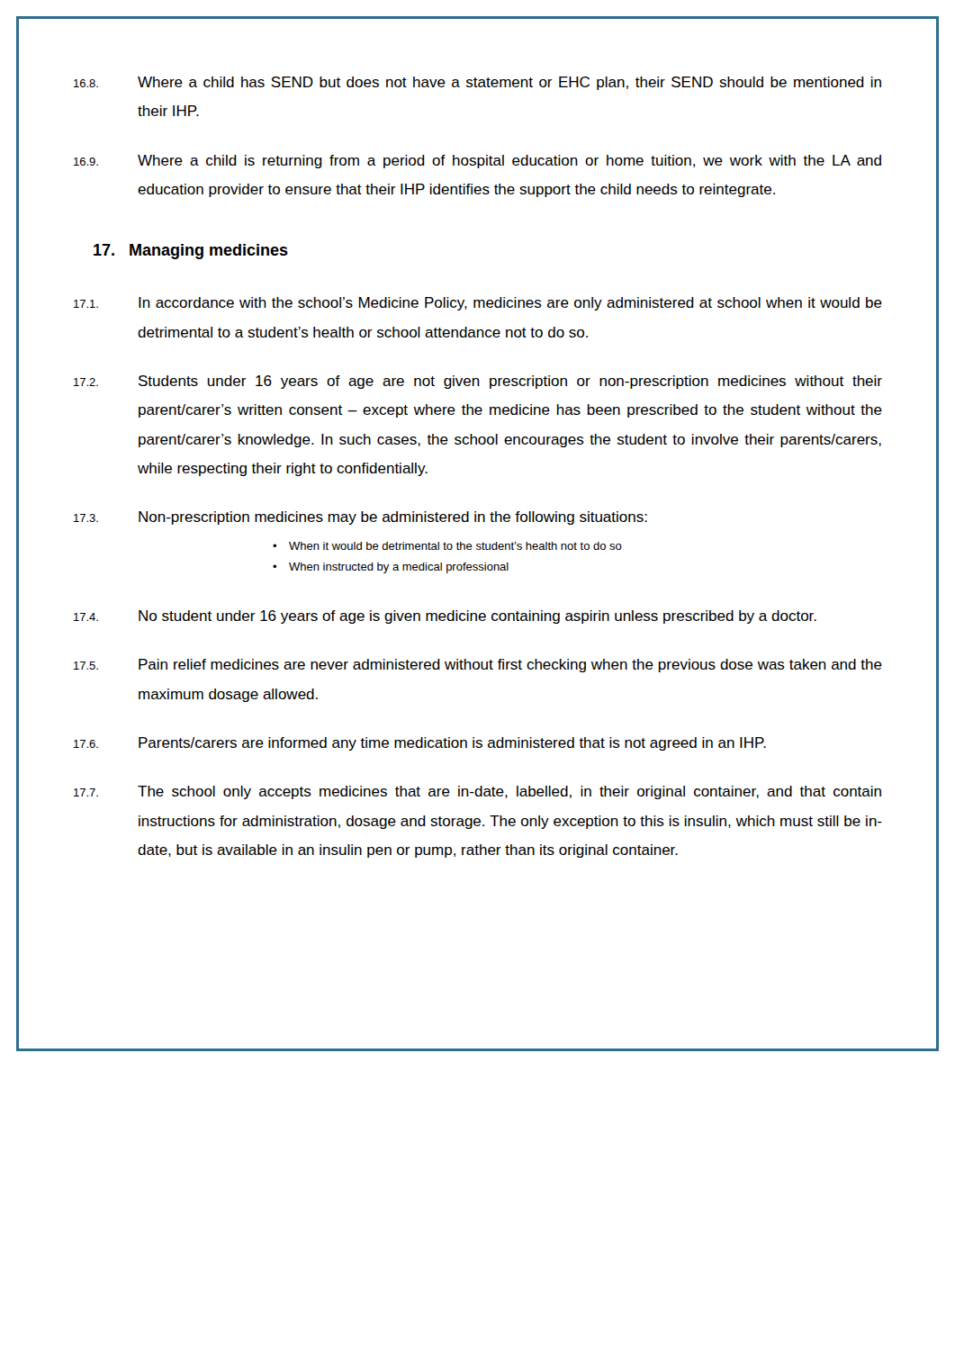16.8.
Where a child has SEND but does not have a statement or EHC plan, their SEND should be mentioned in their IHP.
16.9.
Where a child is returning from a period of hospital education or home tuition, we work with the LA and education provider to ensure that their IHP identifies the support the child needs to reintegrate.
17. Managing medicines
17.1.
In accordance with the school’s Medicine Policy, medicines are only administered at school when it would be detrimental to a student’s health or school attendance not to do so.
17.2.
Students under 16 years of age are not given prescription or non-prescription medicines without their parent/carer’s written consent – except where the medicine has been prescribed to the student without the parent/carer’s knowledge. In such cases, the school encourages the student to involve their parents/carers, while respecting their right to confidentially.
17.3.
Non-prescription medicines may be administered in the following situations:
When it would be detrimental to the student’s health not to do so
When instructed by a medical professional
17.4.
No student under 16 years of age is given medicine containing aspirin unless prescribed by a doctor.
17.5.
Pain relief medicines are never administered without first checking when the previous dose was taken and the maximum dosage allowed.
17.6.
Parents/carers are informed any time medication is administered that is not agreed in an IHP.
17.7.
The school only accepts medicines that are in-date, labelled, in their original container, and that contain instructions for administration, dosage and storage. The only exception to this is insulin, which must still be in-date, but is available in an insulin pen or pump, rather than its original container.